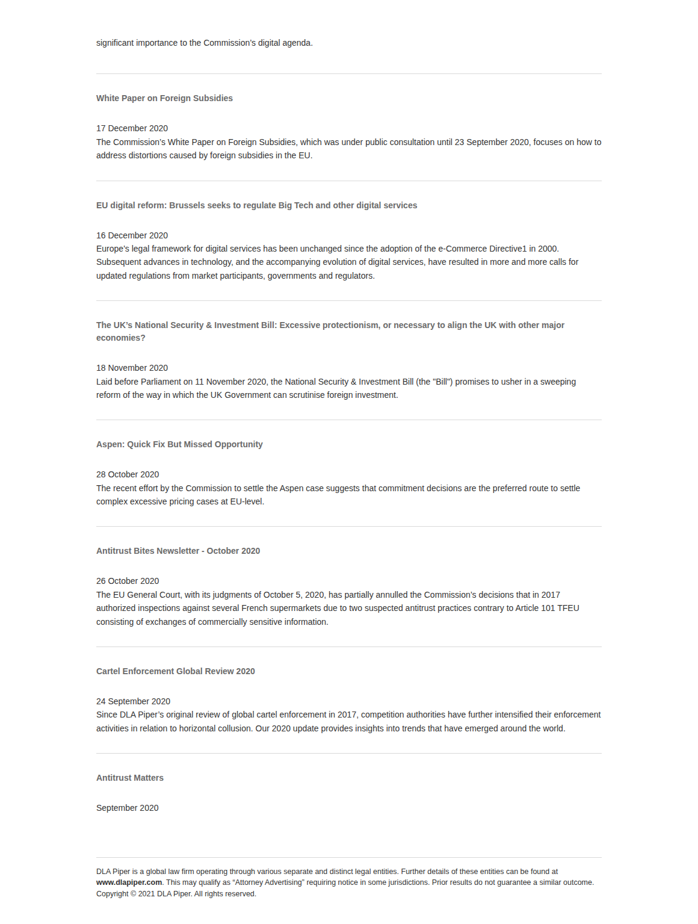significant importance to the Commission’s digital agenda.
White Paper on Foreign Subsidies
17 December 2020
The Commission’s White Paper on Foreign Subsidies, which was under public consultation until 23 September 2020, focuses on how to address distortions caused by foreign subsidies in the EU.
EU digital reform: Brussels seeks to regulate Big Tech and other digital services
16 December 2020
Europe's legal framework for digital services has been unchanged since the adoption of the e-Commerce Directive1 in 2000. Subsequent advances in technology, and the accompanying evolution of digital services, have resulted in more and more calls for updated regulations from market participants, governments and regulators.
The UK’s National Security & Investment Bill: Excessive protectionism, or necessary to align the UK with other major economies?
18 November 2020
Laid before Parliament on 11 November 2020, the National Security & Investment Bill (the "Bill") promises to usher in a sweeping reform of the way in which the UK Government can scrutinise foreign investment.
Aspen: Quick Fix But Missed Opportunity
28 October 2020
The recent effort by the Commission to settle the Aspen case suggests that commitment decisions are the preferred route to settle complex excessive pricing cases at EU-level.
Antitrust Bites Newsletter - October 2020
26 October 2020
The EU General Court, with its judgments of October 5, 2020, has partially annulled the Commission’s decisions that in 2017 authorized inspections against several French supermarkets due to two suspected antitrust practices contrary to Article 101 TFEU consisting of exchanges of commercially sensitive information.
Cartel Enforcement Global Review 2020
24 September 2020
Since DLA Piper’s original review of global cartel enforcement in 2017, competition authorities have further intensified their enforcement activities in relation to horizontal collusion. Our 2020 update provides insights into trends that have emerged around the world.
Antitrust Matters
September 2020
DLA Piper is a global law firm operating through various separate and distinct legal entities. Further details of these entities can be found at www.dlapiper.com. This may qualify as “Attorney Advertising” requiring notice in some jurisdictions. Prior results do not guarantee a similar outcome. Copyright © 2021 DLA Piper. All rights reserved.